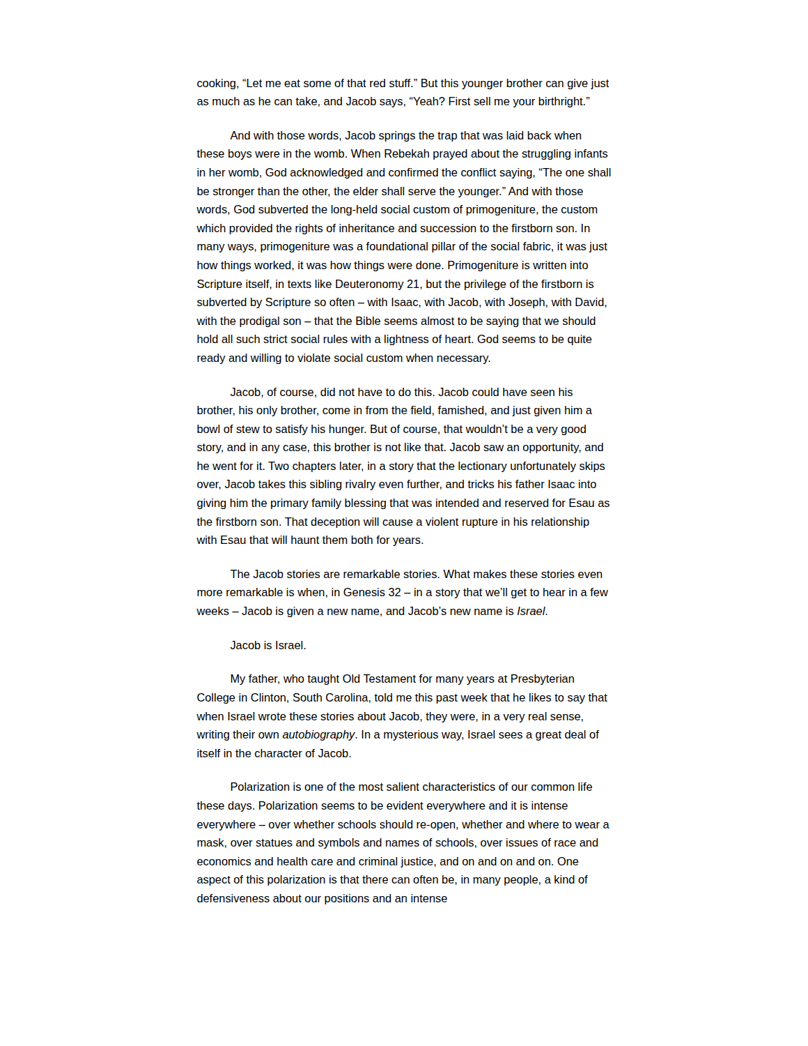cooking, “Let me eat some of that red stuff.” But this younger brother can give just as much as he can take, and Jacob says, “Yeah? First sell me your birthright.”
And with those words, Jacob springs the trap that was laid back when these boys were in the womb. When Rebekah prayed about the struggling infants in her womb, God acknowledged and confirmed the conflict saying, “The one shall be stronger than the other, the elder shall serve the younger.” And with those words, God subverted the long-held social custom of primogeniture, the custom which provided the rights of inheritance and succession to the firstborn son. In many ways, primogeniture was a foundational pillar of the social fabric, it was just how things worked, it was how things were done. Primogeniture is written into Scripture itself, in texts like Deuteronomy 21, but the privilege of the firstborn is subverted by Scripture so often – with Isaac, with Jacob, with Joseph, with David, with the prodigal son – that the Bible seems almost to be saying that we should hold all such strict social rules with a lightness of heart. God seems to be quite ready and willing to violate social custom when necessary.
Jacob, of course, did not have to do this. Jacob could have seen his brother, his only brother, come in from the field, famished, and just given him a bowl of stew to satisfy his hunger. But of course, that wouldn’t be a very good story, and in any case, this brother is not like that. Jacob saw an opportunity, and he went for it. Two chapters later, in a story that the lectionary unfortunately skips over, Jacob takes this sibling rivalry even further, and tricks his father Isaac into giving him the primary family blessing that was intended and reserved for Esau as the firstborn son. That deception will cause a violent rupture in his relationship with Esau that will haunt them both for years.
The Jacob stories are remarkable stories. What makes these stories even more remarkable is when, in Genesis 32 – in a story that we’ll get to hear in a few weeks – Jacob is given a new name, and Jacob’s new name is Israel.
Jacob is Israel.
My father, who taught Old Testament for many years at Presbyterian College in Clinton, South Carolina, told me this past week that he likes to say that when Israel wrote these stories about Jacob, they were, in a very real sense, writing their own autobiography. In a mysterious way, Israel sees a great deal of itself in the character of Jacob.
Polarization is one of the most salient characteristics of our common life these days. Polarization seems to be evident everywhere and it is intense everywhere – over whether schools should re-open, whether and where to wear a mask, over statues and symbols and names of schools, over issues of race and economics and health care and criminal justice, and on and on and on. One aspect of this polarization is that there can often be, in many people, a kind of defensiveness about our positions and an intense